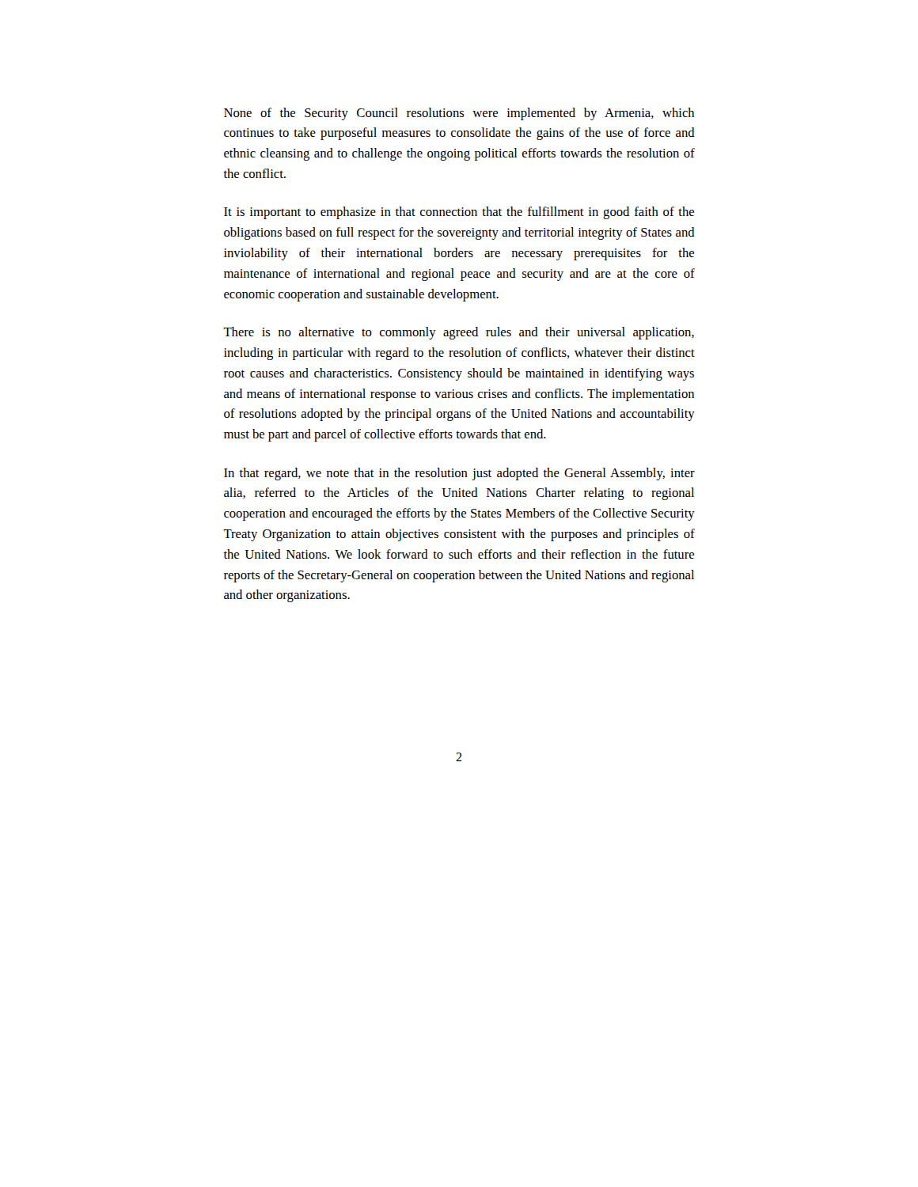None of the Security Council resolutions were implemented by Armenia, which continues to take purposeful measures to consolidate the gains of the use of force and ethnic cleansing and to challenge the ongoing political efforts towards the resolution of the conflict.
It is important to emphasize in that connection that the fulfillment in good faith of the obligations based on full respect for the sovereignty and territorial integrity of States and inviolability of their international borders are necessary prerequisites for the maintenance of international and regional peace and security and are at the core of economic cooperation and sustainable development.
There is no alternative to commonly agreed rules and their universal application, including in particular with regard to the resolution of conflicts, whatever their distinct root causes and characteristics. Consistency should be maintained in identifying ways and means of international response to various crises and conflicts. The implementation of resolutions adopted by the principal organs of the United Nations and accountability must be part and parcel of collective efforts towards that end.
In that regard, we note that in the resolution just adopted the General Assembly, inter alia, referred to the Articles of the United Nations Charter relating to regional cooperation and encouraged the efforts by the States Members of the Collective Security Treaty Organization to attain objectives consistent with the purposes and principles of the United Nations. We look forward to such efforts and their reflection in the future reports of the Secretary-General on cooperation between the United Nations and regional and other organizations.
2